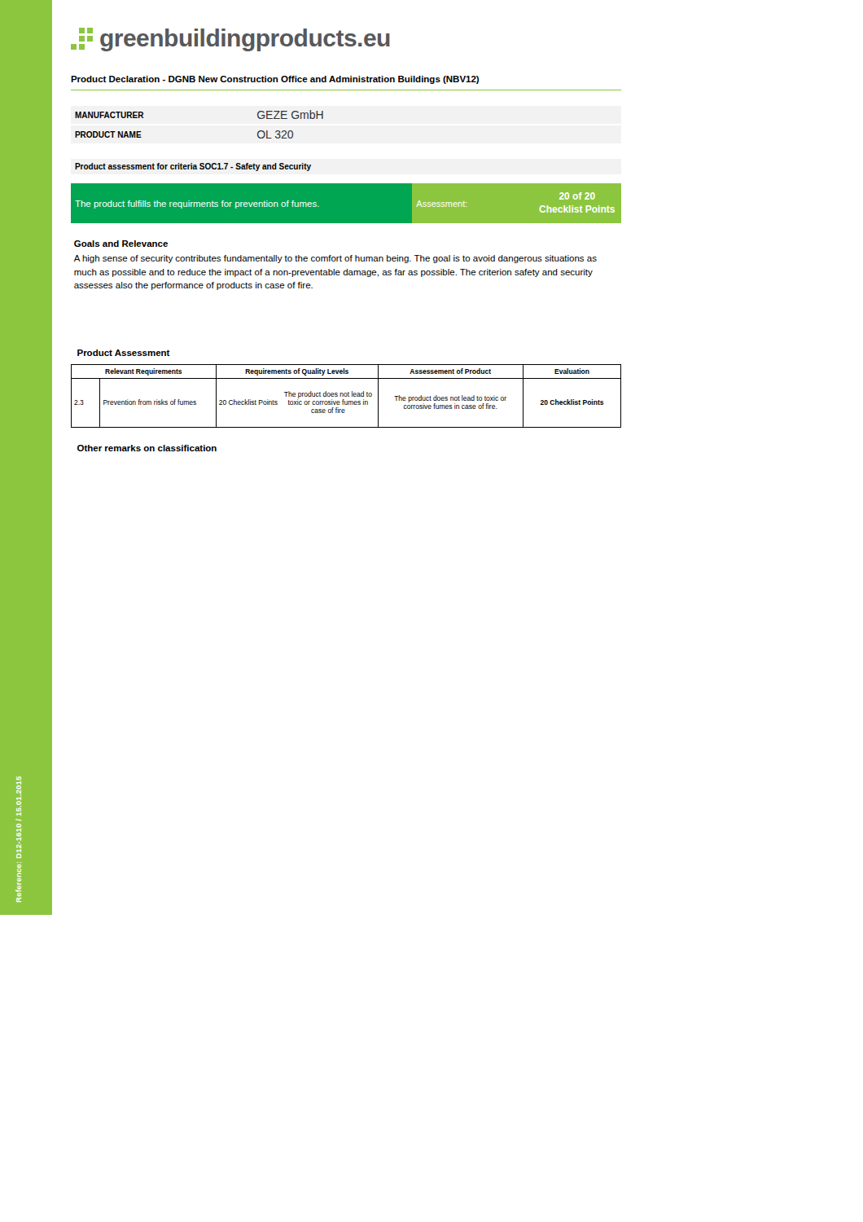Reference: D12-1610 / 15.01.2015
greenbuildingproducts.eu
Product Declaration - DGNB New Construction Office and Administration Buildings (NBV12)
| MANUFACTURER | GEZE GmbH |
| PRODUCT NAME | OL 320 |
Product assessment for criteria SOC1.7 - Safety and Security
The product fulfills the requirments for prevention of fumes.
Assessment:
20 of 20
Checklist Points
Goals and Relevance
A high sense of security contributes fundamentally to the comfort of human being. The goal is to avoid dangerous situations as much as possible and to reduce the impact of a non-preventable damage, as far as possible. The criterion safety and security assesses also the performance of products in case of fire.
Product Assessment
| Relevant Requirements | Requirements of Quality Levels | Assessement of Product | Evaluation |
| --- | --- | --- | --- |
| 2.3 | Prevention from risks of fumes | 20 Checklist Points The product does not lead to toxic or corrosive fumes in case of fire | The product does not lead to toxic or corrosive fumes in case of fire. | 20 Checklist Points |
Other remarks on classification